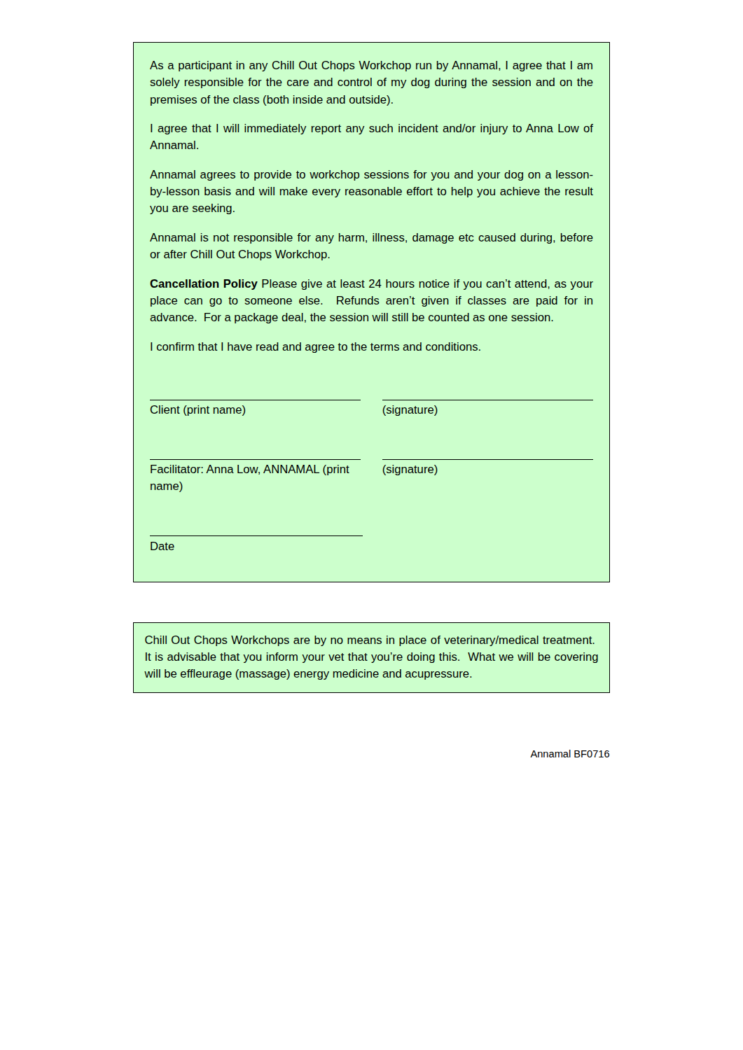As a participant in any Chill Out Chops Workchop run by Annamal, I agree that I am solely responsible for the care and control of my dog during the session and on the premises of the class (both inside and outside).
I agree that I will immediately report any such incident and/or injury to Anna Low of Annamal.
Annamal agrees to provide to workchop sessions for you and your dog on a lesson-by-lesson basis and will make every reasonable effort to help you achieve the result you are seeking.
Annamal is not responsible for any harm, illness, damage etc caused during, before or after Chill Out Chops Workchop.
Cancellation Policy Please give at least 24 hours notice if you can’t attend, as your place can go to someone else. Refunds aren’t given if classes are paid for in advance. For a package deal, the session will still be counted as one session.
I confirm that I have read and agree to the terms and conditions.
Client (print name)
(signature)
Facilitator: Anna Low, ANNAMAL (print name)
(signature)
Date
Chill Out Chops Workchops are by no means in place of veterinary/medical treatment. It is advisable that you inform your vet that you’re doing this. What we will be covering will be effleurage (massage) energy medicine and acupressure.
Annamal BF0716